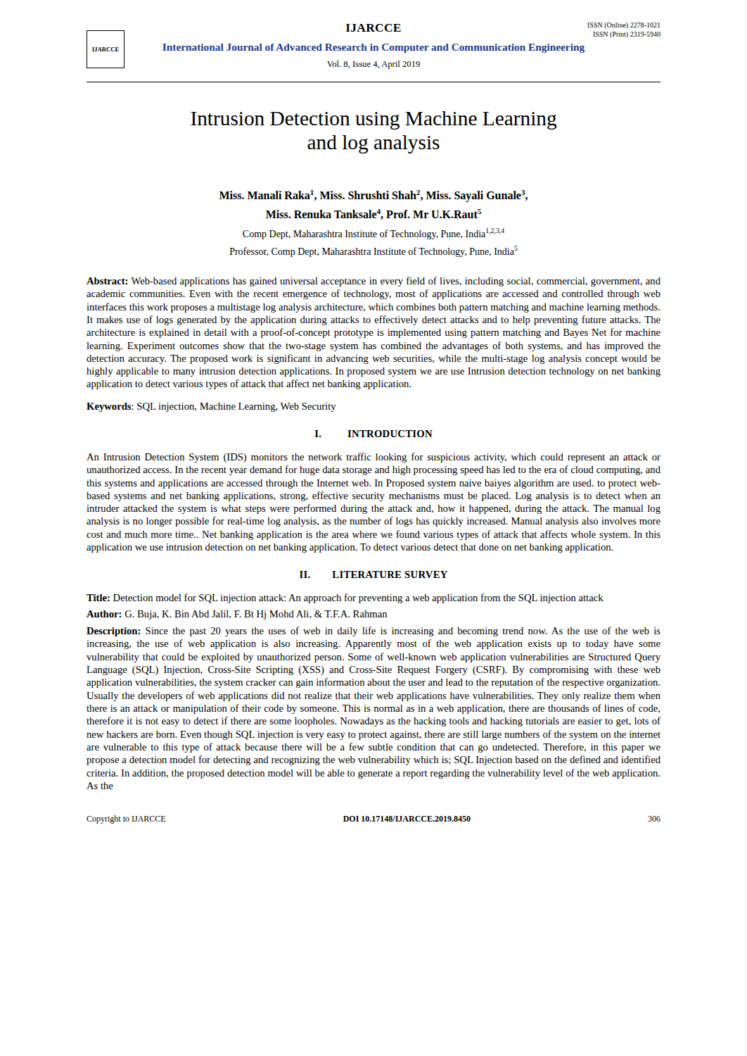ISSN (Online) 2278-1021
ISSN (Print) 2319-5940
IJARCCE
IJARCCE
International Journal of Advanced Research in Computer and Communication Engineering
Vol. 8, Issue 4, April 2019
Intrusion Detection using Machine Learning
and log analysis
Miss. Manali Raka1, Miss. Shrushti Shah2, Miss. Sayali Gunale3,
Miss. Renuka Tanksale4, Prof. Mr U.K.Raut5
Comp Dept, Maharashtra Institute of Technology, Pune, India1,2,3,4
Professor, Comp Dept, Maharashtra Institute of Technology, Pune, India5
Abstract: Web-based applications has gained universal acceptance in every field of lives, including social, commercial, government, and academic communities. Even with the recent emergence of technology, most of applications are accessed and controlled through web interfaces this work proposes a multistage log analysis architecture, which combines both pattern matching and machine learning methods. It makes use of logs generated by the application during attacks to effectively detect attacks and to help preventing future attacks. The architecture is explained in detail with a proof-of-concept prototype is implemented using pattern matching and Bayes Net for machine learning. Experiment outcomes show that the two-stage system has combined the advantages of both systems, and has improved the detection accuracy. The proposed work is significant in advancing web securities, while the multi-stage log analysis concept would be highly applicable to many intrusion detection applications. In proposed system we are use Intrusion detection technology on net banking application to detect various types of attack that affect net banking application.
Keywords: SQL injection, Machine Learning, Web Security
I. INTRODUCTION
An Intrusion Detection System (IDS) monitors the network traffic looking for suspicious activity, which could represent an attack or unauthorized access. In the recent year demand for huge data storage and high processing speed has led to the era of cloud computing, and this systems and applications are accessed through the Internet web. In Proposed system naive baiyes algorithm are used. to protect web-based systems and net banking applications, strong, effective security mechanisms must be placed. Log analysis is to detect when an intruder attacked the system is what steps were performed during the attack and, how it happened, during the attack. The manual log analysis is no longer possible for real-time log analysis, as the number of logs has quickly increased. Manual analysis also involves more cost and much more time.. Net banking application is the area where we found various types of attack that affects whole system. In this application we use intrusion detection on net banking application. To detect various detect that done on net banking application.
II. LITERATURE SURVEY
Title: Detection model for SQL injection attack: An approach for preventing a web application from the SQL injection attack
Author: G. Buja, K. Bin Abd Jalil, F. Bt Hj Mohd Ali, & T.F.A. Rahman
Description: Since the past 20 years the uses of web in daily life is increasing and becoming trend now. As the use of the web is increasing, the use of web application is also increasing. Apparently most of the web application exists up to today have some vulnerability that could be exploited by unauthorized person. Some of well-known web application vulnerabilities are Structured Query Language (SQL) Injection, Cross-Site Scripting (XSS) and Cross-Site Request Forgery (CSRF). By compromising with these web application vulnerabilities, the system cracker can gain information about the user and lead to the reputation of the respective organization. Usually the developers of web applications did not realize that their web applications have vulnerabilities. They only realize them when there is an attack or manipulation of their code by someone. This is normal as in a web application, there are thousands of lines of code, therefore it is not easy to detect if there are some loopholes. Nowadays as the hacking tools and hacking tutorials are easier to get, lots of new hackers are born. Even though SQL injection is very easy to protect against, there are still large numbers of the system on the internet are vulnerable to this type of attack because there will be a few subtle condition that can go undetected. Therefore, in this paper we propose a detection model for detecting and recognizing the web vulnerability which is; SQL Injection based on the defined and identified criteria. In addition, the proposed detection model will be able to generate a report regarding the vulnerability level of the web application. As the
Copyright to IJARCCE DOI 10.17148/IJARCCE.2019.8450 306